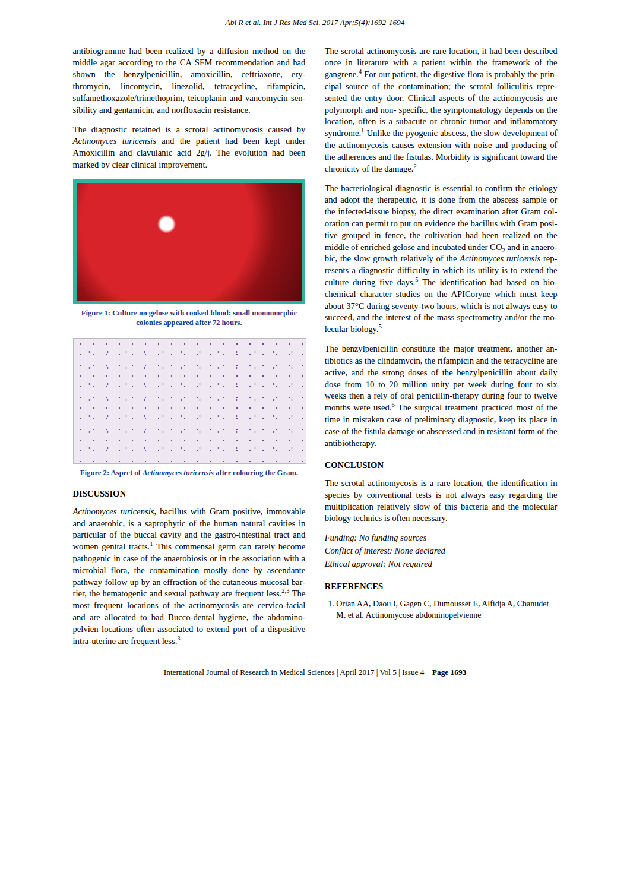Abi R et al. Int J Res Med Sci. 2017 Apr;5(4):1692-1694
antibiogramme had been realized by a diffusion method on the middle agar according to the CA SFM recommendation and had shown the benzylpenicillin, amoxicillin, ceftriaxone, erythromycin, lincomycin, linezolid, tetracycline, rifampicin, sulfamethoxazole/trimethoprim, teicoplanin and vancomycin sensibility and gentamicin, and norfloxacin resistance.
The diagnostic retained is a scrotal actinomycosis caused by Actinomyces turicensis and the patient had been kept under Amoxicillin and clavulanic acid 2g/j. The evolution had been marked by clear clinical improvement.
Figure 1: Culture on gelose with cooked blood: small monomorphic colonies appeared after 72 hours.
Figure 2: Aspect of Actinomyces turicensis after colouring the Gram.
Discussion
Actinomyces turicensis, bacillus with Gram positive, immovable and anaerobic, is a saprophytic of the human natural cavities in particular of the buccal cavity and the gastro-intestinal tract and women genital tracts.1 This commensal germ can rarely become pathogenic in case of the anaerobiosis or in the association with a microbial flora, the contamination mostly done by ascendante pathway follow up by an effraction of the cutaneous-mucosal barrier, the hematogenic and sexual pathway are frequent less.2,3 The most frequent locations of the actinomycosis are cervico-facial and are allocated to bad Bucco-dental hygiene, the abdomino-pelvien locations often associated to extend port of a dispositive intra-uterine are frequent less.3
The scrotal actinomycosis are rare location, it had been described once in literature with a patient within the framework of the gangrene.4 For our patient, the digestive flora is probably the principal source of the contamination; the scrotal folliculitis represented the entry door. Clinical aspects of the actinomycosis are polymorph and non- specific, the symptomatology depends on the location, often is a subacute or chronic tumor and inflammatory syndrome.1 Unlike the pyogenic abscess, the slow development of the actinomycosis causes extension with noise and producing of the adherences and the fistulas. Morbidity is significant toward the chronicity of the damage.2
The bacteriological diagnostic is essential to confirm the etiology and adopt the therapeutic, it is done from the abscess sample or the infected-tissue biopsy, the direct examination after Gram coloration can permit to put on evidence the bacillus with Gram positive grouped in fence, the cultivation had been realized on the middle of enriched gelose and incubated under CO2 and in anaerobic, the slow growth relatively of the Actinomyces turicensis represents a diagnostic difficulty in which its utility is to extend the culture during five days.5 The identification had based on biochemical character studies on the APICoryne which must keep about 37°C during seventy-two hours, which is not always easy to succeed, and the interest of the mass spectrometry and/or the molecular biology.5
The benzylpenicillin constitute the major treatment, another antibiotics as the clindamycin, the rifampicin and the tetracycline are active, and the strong doses of the benzylpenicillin about daily dose from 10 to 20 million unity per week during four to six weeks then a rely of oral penicillin-therapy during four to twelve months were used.6 The surgical treatment practiced most of the time in mistaken case of preliminary diagnostic, keep its place in case of the fistula damage or abscessed and in resistant form of the antibiotherapy.
Conclusion
The scrotal actinomycosis is a rare location, the identification in species by conventional tests is not always easy regarding the multiplication relatively slow of this bacteria and the molecular biology technics is often necessary.
Funding: No funding sources
Conflict of interest: None declared
Ethical approval: Not required
References
Orian AA, Daou I, Gagen C, Dumousset E, Alfidja A, Chanudet M, et al. Actinomycose abdominopelvienne
International Journal of Research in Medical Sciences | April 2017 | Vol 5 | Issue 4 Page 1693